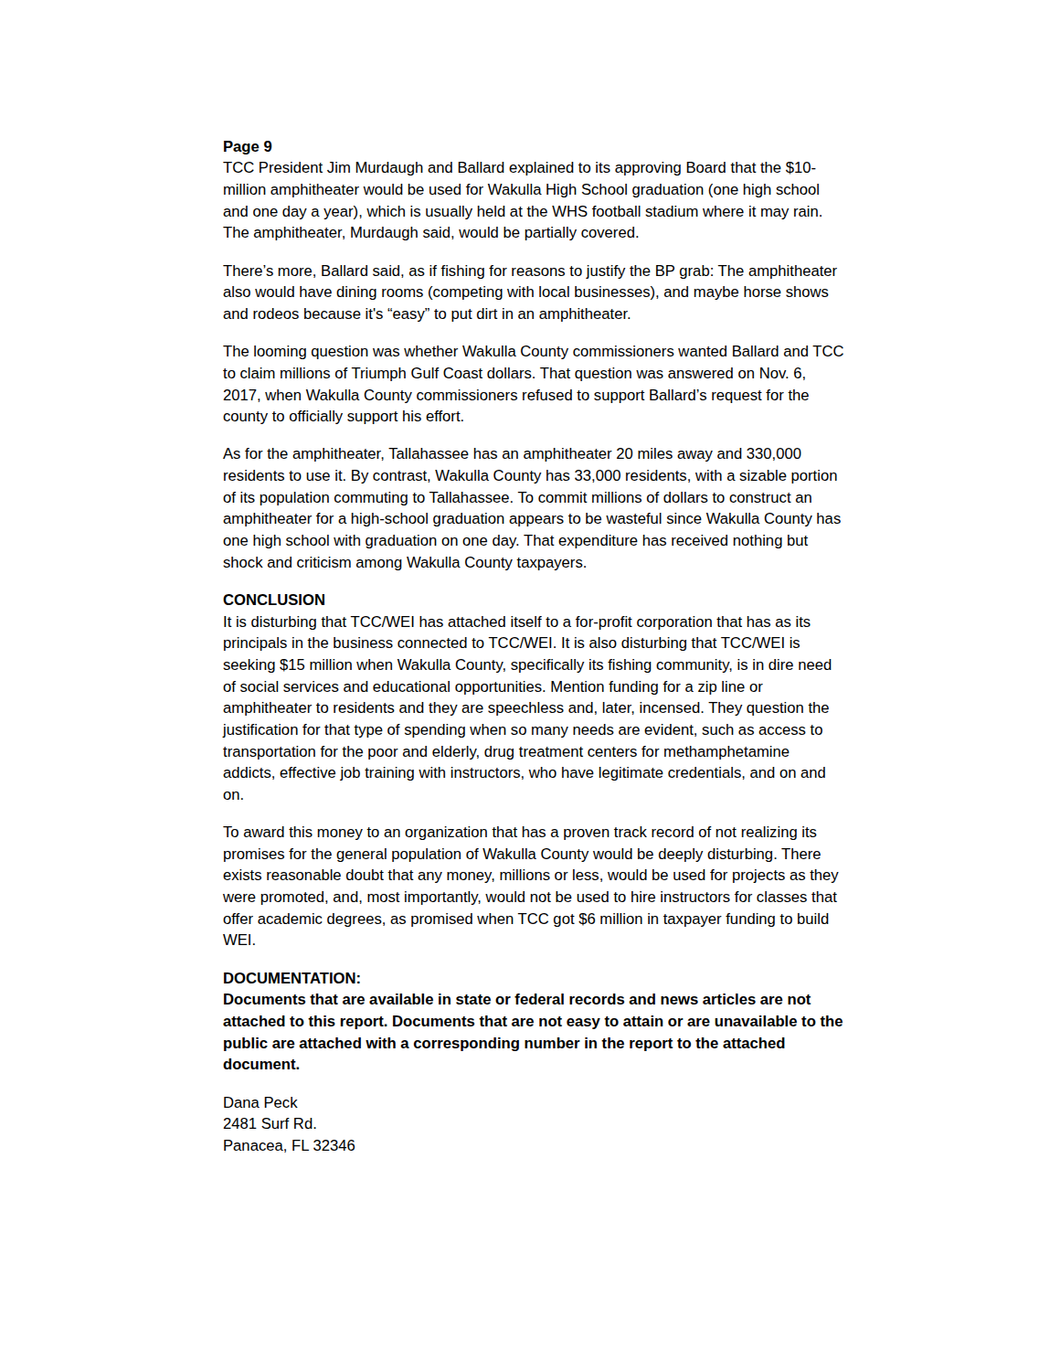Page 9
TCC President Jim Murdaugh and Ballard explained to its approving Board that the $10-million amphitheater would be used for Wakulla High School graduation (one high school and one day a year), which is usually held at the WHS football stadium where it may rain. The amphitheater, Murdaugh said, would be partially covered.
There’s more, Ballard said, as if fishing for reasons to justify the BP grab: The amphitheater also would have dining rooms (competing with local businesses), and maybe horse shows and rodeos because it's “easy” to put dirt in an amphitheater.
The looming question was whether Wakulla County commissioners wanted Ballard and TCC to claim millions of Triumph Gulf Coast dollars. That question was answered on Nov. 6, 2017, when Wakulla County commissioners refused to support Ballard’s request for the county to officially support his effort.
As for the amphitheater, Tallahassee has an amphitheater 20 miles away and 330,000 residents to use it. By contrast, Wakulla County has 33,000 residents, with a sizable portion of its population commuting to Tallahassee. To commit millions of dollars to construct an amphitheater for a high-school graduation appears to be wasteful since Wakulla County has one high school with graduation on one day. That expenditure has received nothing but shock and criticism among Wakulla County taxpayers.
CONCLUSION
It is disturbing that TCC/WEI has attached itself to a for-profit corporation that has as its principals in the business connected to TCC/WEI. It is also disturbing that TCC/WEI is seeking $15 million when Wakulla County, specifically its fishing community, is in dire need of social services and educational opportunities. Mention funding for a zip line or amphitheater to residents and they are speechless and, later, incensed. They question the justification for that type of spending when so many needs are evident, such as access to transportation for the poor and elderly, drug treatment centers for methamphetamine addicts, effective job training with instructors, who have legitimate credentials, and on and on.
To award this money to an organization that has a proven track record of not realizing its promises for the general population of Wakulla County would be deeply disturbing. There exists reasonable doubt that any money, millions or less, would be used for projects as they were promoted, and, most importantly, would not be used to hire instructors for classes that offer academic degrees, as promised when TCC got $6 million in taxpayer funding to build WEI.
DOCUMENTATION:
Documents that are available in state or federal records and news articles are not attached to this report. Documents that are not easy to attain or are unavailable to the public are attached with a corresponding number in the report to the attached document.
Dana Peck
2481 Surf Rd.
Panacea, FL 32346